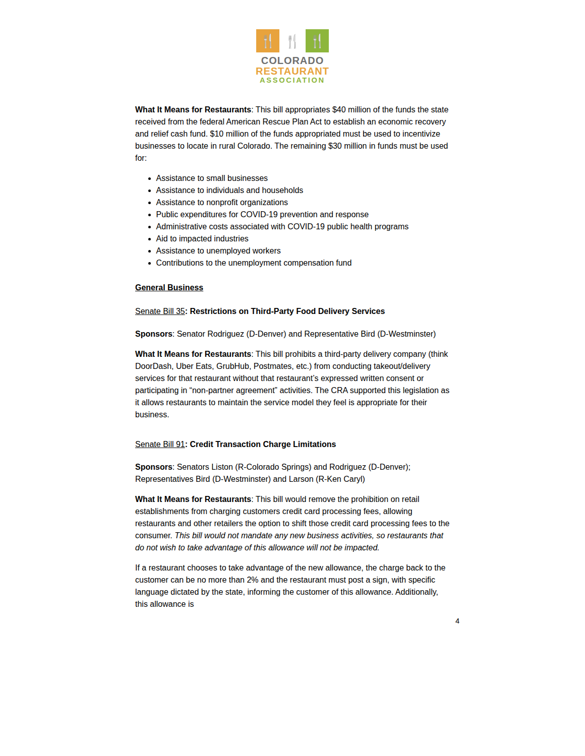🍴
🍴
🍴
COLORADO
RESTAURANT
ASSOCIATION
What It Means for Restaurants: This bill appropriates $40 million of the funds the state received from the federal American Rescue Plan Act to establish an economic recovery and relief cash fund. $10 million of the funds appropriated must be used to incentivize businesses to locate in rural Colorado. The remaining $30 million in funds must be used for:
Assistance to small businesses
Assistance to individuals and households
Assistance to nonprofit organizations
Public expenditures for COVID-19 prevention and response
Administrative costs associated with COVID-19 public health programs
Aid to impacted industries
Assistance to unemployed workers
Contributions to the unemployment compensation fund
General Business
Senate Bill 35: Restrictions on Third-Party Food Delivery Services
Sponsors: Senator Rodriguez (D-Denver) and Representative Bird (D-Westminster)
What It Means for Restaurants: This bill prohibits a third-party delivery company (think DoorDash, Uber Eats, GrubHub, Postmates, etc.) from conducting takeout/delivery services for that restaurant without that restaurant’s expressed written consent or participating in “non-partner agreement” activities. The CRA supported this legislation as it allows restaurants to maintain the service model they feel is appropriate for their business.
Senate Bill 91: Credit Transaction Charge Limitations
Sponsors: Senators Liston (R-Colorado Springs) and Rodriguez (D-Denver); Representatives Bird (D-Westminster) and Larson (R-Ken Caryl)
What It Means for Restaurants: This bill would remove the prohibition on retail establishments from charging customers credit card processing fees, allowing restaurants and other retailers the option to shift those credit card processing fees to the consumer. This bill would not mandate any new business activities, so restaurants that do not wish to take advantage of this allowance will not be impacted.
If a restaurant chooses to take advantage of the new allowance, the charge back to the customer can be no more than 2% and the restaurant must post a sign, with specific language dictated by the state, informing the customer of this allowance. Additionally, this allowance is
4